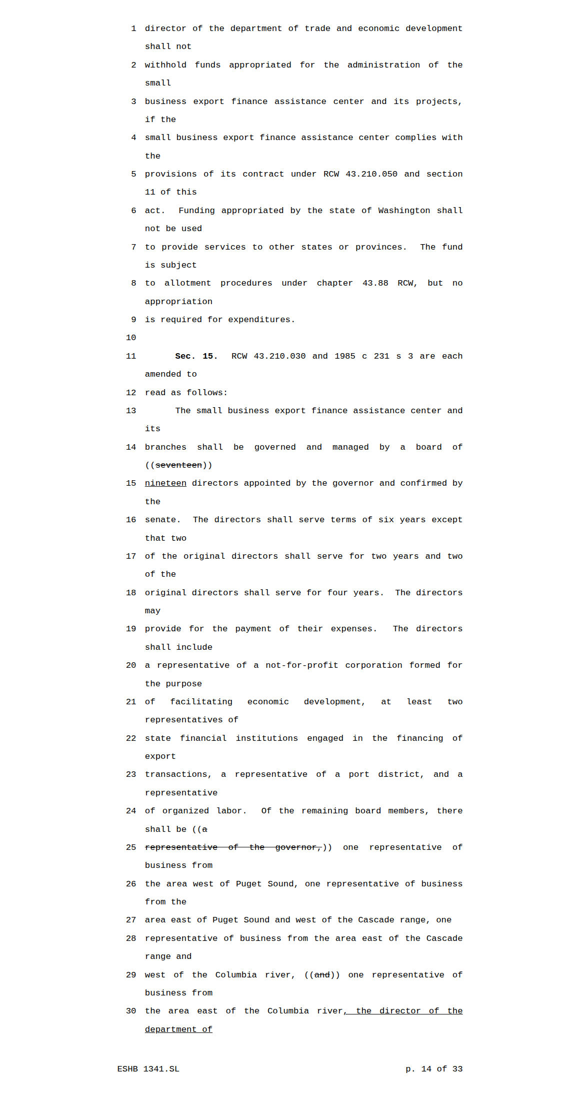director of the department of trade and economic development shall not
withhold funds appropriated for the administration of the small
business export finance assistance center and its projects, if the
small business export finance assistance center complies with the
provisions of its contract under RCW 43.210.050 and section 11 of this
act. Funding appropriated by the state of Washington shall not be used
to provide services to other states or provinces. The fund is subject
to allotment procedures under chapter 43.88 RCW, but no appropriation
is required for expenditures.
Sec. 15. RCW 43.210.030 and 1985 c 231 s 3 are each amended to
read as follows:
The small business export finance assistance center and its
branches shall be governed and managed by a board of ((seventeen))
nineteen directors appointed by the governor and confirmed by the
senate. The directors shall serve terms of six years except that two
of the original directors shall serve for two years and two of the
original directors shall serve for four years. The directors may
provide for the payment of their expenses. The directors shall include
a representative of a not-for-profit corporation formed for the purpose
of facilitating economic development, at least two representatives of
state financial institutions engaged in the financing of export
transactions, a representative of a port district, and a representative
of organized labor. Of the remaining board members, there shall be ((a
representative of the governor,)) one representative of business from
the area west of Puget Sound, one representative of business from the
area east of Puget Sound and west of the Cascade range, one
representative of business from the area east of the Cascade range and
west of the Columbia river, ((and)) one representative of business from
the area east of the Columbia river, the director of the department of
ESHB 1341.SL p. 14 of 33